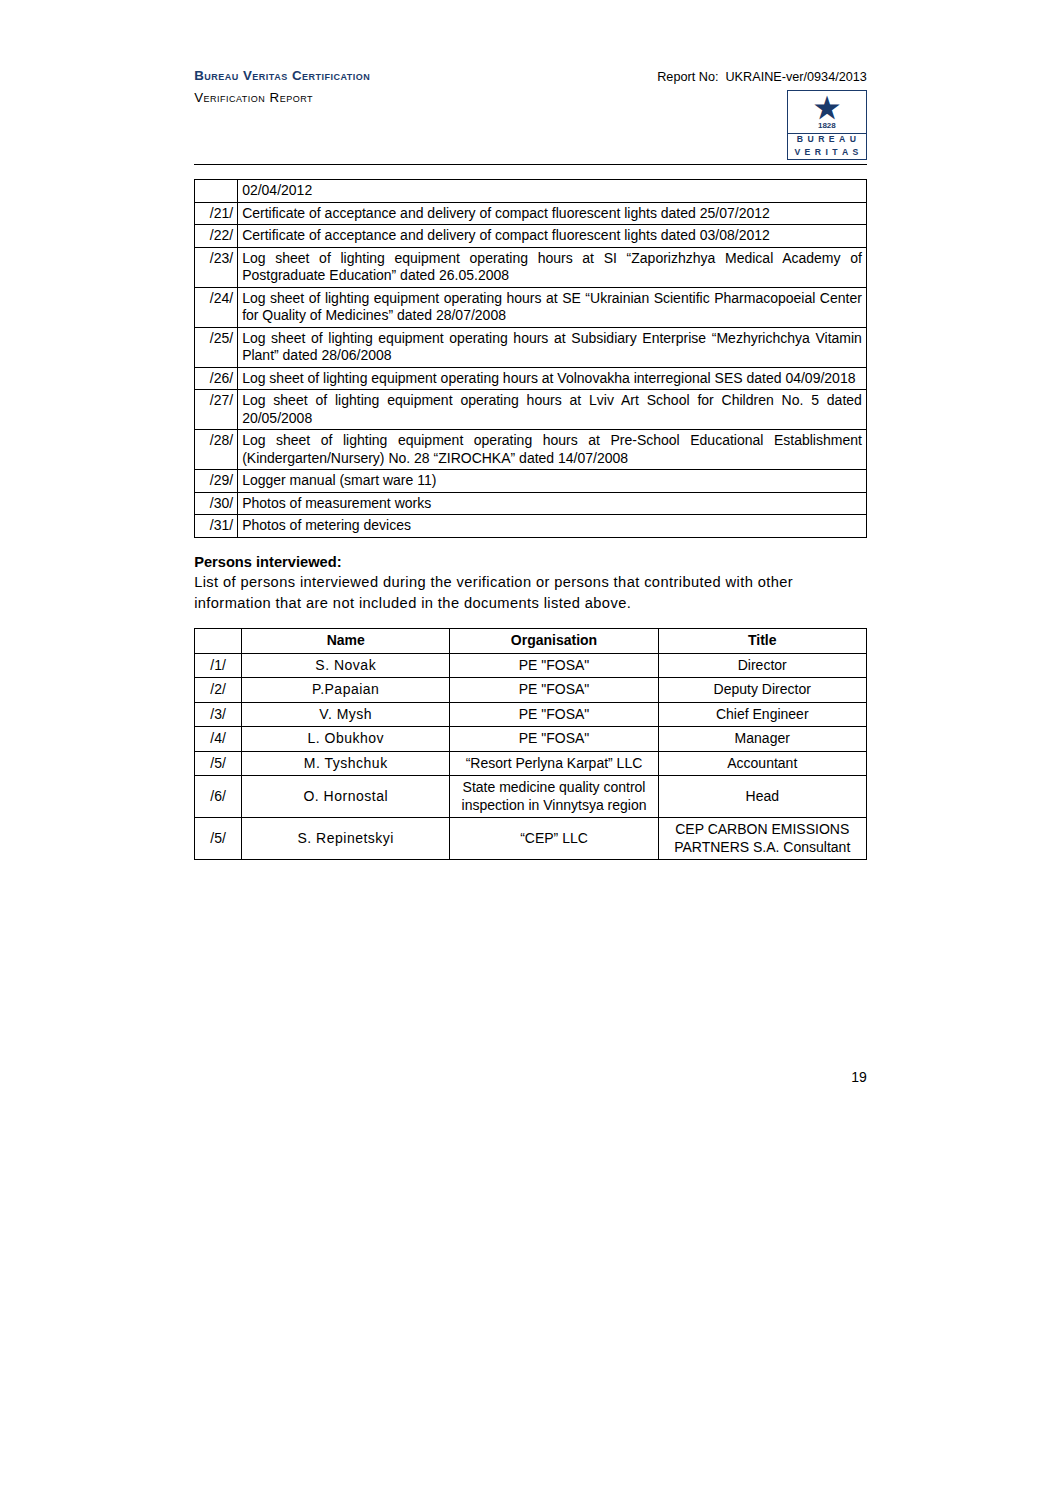Bureau Veritas Certification
Report No: UKRAINE-ver/0934/2013
Verification Report
★
1828
B U R E A U
V E R I T A S
| | 02/04/2012 |
| /21/ | Certificate of acceptance and delivery of compact fluorescent lights dated 25/07/2012 |
| /22/ | Certificate of acceptance and delivery of compact fluorescent lights dated 03/08/2012 |
| /23/ | Log sheet of lighting equipment operating hours at SI “Zaporizhzhya Medical Academy of Postgraduate Education” dated 26.05.2008 |
| /24/ | Log sheet of lighting equipment operating hours at SE “Ukrainian Scientific Pharmacopoeial Center for Quality of Medicines” dated 28/07/2008 |
| /25/ | Log sheet of lighting equipment operating hours at Subsidiary Enterprise “Mezhyrichchya Vitamin Plant” dated 28/06/2008 |
| /26/ | Log sheet of lighting equipment operating hours at Volnovakha interregional SES dated 04/09/2018 |
| /27/ | Log sheet of lighting equipment operating hours at Lviv Art School for Children No. 5 dated 20/05/2008 |
| /28/ | Log sheet of lighting equipment operating hours at Pre-School Educational Establishment (Kindergarten/Nursery) No. 28 “ZIROCHKA” dated 14/07/2008 |
| /29/ | Logger manual (smart ware 11) |
| /30/ | Photos of measurement works |
| /31/ | Photos of metering devices |
Persons interviewed:
List of persons interviewed during the verification or persons that contributed with other information that are not included in the documents listed above.
| | Name | Organisation | Title |
| --- | --- | --- | --- |
| /1/ | S. Novak | PE "FOSA" | Director |
| /2/ | P.Papaian | PE "FOSA" | Deputy Director |
| /3/ | V. Mysh | PE "FOSA" | Chief Engineer |
| /4/ | L. Obukhov | PE "FOSA" | Manager |
| /5/ | M. Tyshchuk | “Resort Perlyna Karpat” LLC | Accountant |
| /6/ | O. Hornostal | State medicine quality control inspection in Vinnytsya region | Head |
| /5/ | S. Repinetskyi | “CEP” LLC | CEP CARBON EMISSIONS PARTNERS S.A. Consultant |
19